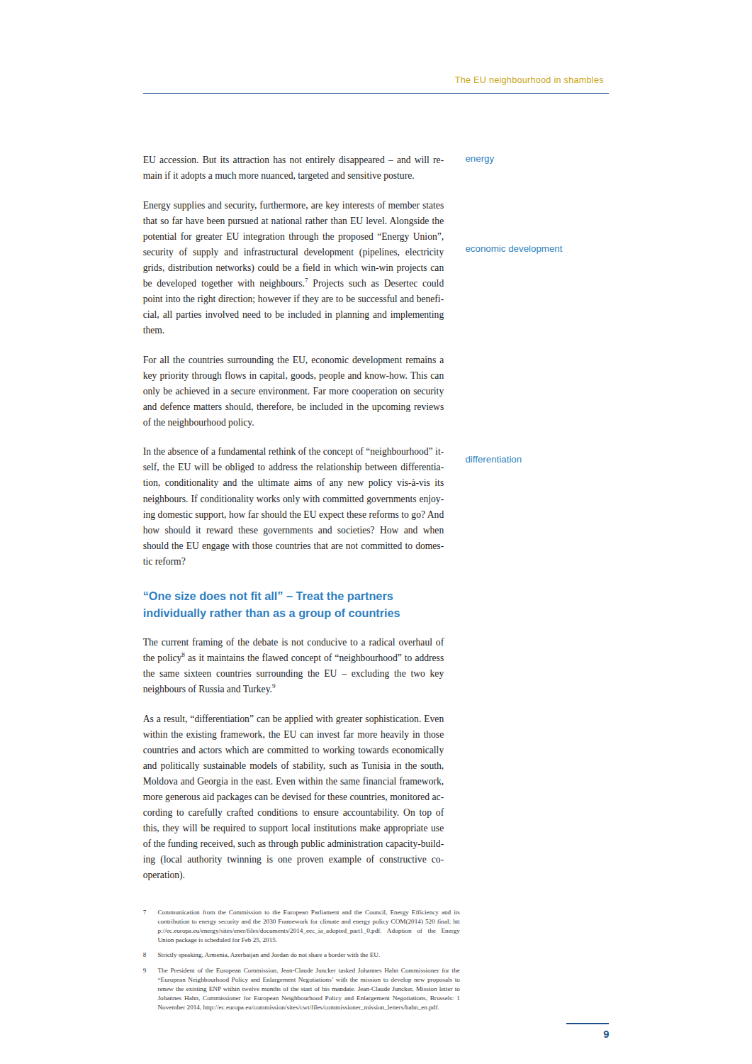The EU neighbourhood in shambles
EU accession. But its attraction has not entirely disappeared – and will remain if it adopts a much more nuanced, targeted and sensitive posture.
Energy supplies and security, furthermore, are key interests of member states that so far have been pursued at national rather than EU level. Alongside the potential for greater EU integration through the proposed “Energy Union”, security of supply and infrastructural development (pipelines, electricity grids, distribution networks) could be a field in which win-win projects can be developed together with neighbours.7 Projects such as Desertec could point into the right direction; however if they are to be successful and beneficial, all parties involved need to be included in planning and implementing them.
For all the countries surrounding the EU, economic development remains a key priority through flows in capital, goods, people and know-how. This can only be achieved in a secure environment. Far more cooperation on security and defence matters should, therefore, be included in the upcoming reviews of the neighbourhood policy.
In the absence of a fundamental rethink of the concept of “neighbourhood” itself, the EU will be obliged to address the relationship between differentiation, conditionality and the ultimate aims of any new policy vis-à-vis its neighbours. If conditionality works only with committed governments enjoying domestic support, how far should the EU expect these reforms to go? And how should it reward these governments and societies? How and when should the EU engage with those countries that are not committed to domestic reform?
“One size does not fit all” – Treat the partners individually rather than as a group of countries
The current framing of the debate is not conducive to a radical overhaul of the policy8 as it maintains the flawed concept of “neighbourhood” to address the same sixteen countries surrounding the EU – excluding the two key neighbours of Russia and Turkey.9
As a result, “differentiation” can be applied with greater sophistication. Even within the existing framework, the EU can invest far more heavily in those countries and actors which are committed to working towards economically and politically sustainable models of stability, such as Tunisia in the south, Moldova and Georgia in the east. Even within the same financial framework, more generous aid packages can be devised for these countries, monitored according to carefully crafted conditions to ensure accountability. On top of this, they will be required to support local institutions make appropriate use of the funding received, such as through public administration capacity-building (local authority twinning is one proven example of constructive co-operation).
energy
economic development
differentiation
7
Communication from the Commission to the European Parliament and the Council, Energy Efficiency and its contribution to energy security and the 2030 Framework for climate and energy policy COM(2014) 520 final; http://ec.europa.eu/energy/sites/ener/files/documents/2014_eec_ia_adopted_part1_0.pdf. Adoption of the Energy Union package is scheduled for Feb 25, 2015.
8
Strictly speaking, Armenia, Azerbaijan and Jordan do not share a border with the EU.
9
The President of the European Commission, Jean-Claude Juncker tasked Johannes Hahn Commissioner for the “European Neighbourhood Policy and Enlargement Negotiations’ with the mission to develop new proposals to renew the existing ENP within twelve months of the start of his mandate. Jean-Claude Juncker, Mission letter to Johannes Hahn, Commissioner for European Neighbourhood Policy and Enlargement Negotiations, Brussels: 1 November 2014, http://ec.europa.eu/commission/sites/cwt/files/commissioner_mission_letters/hahn_en.pdf.
9